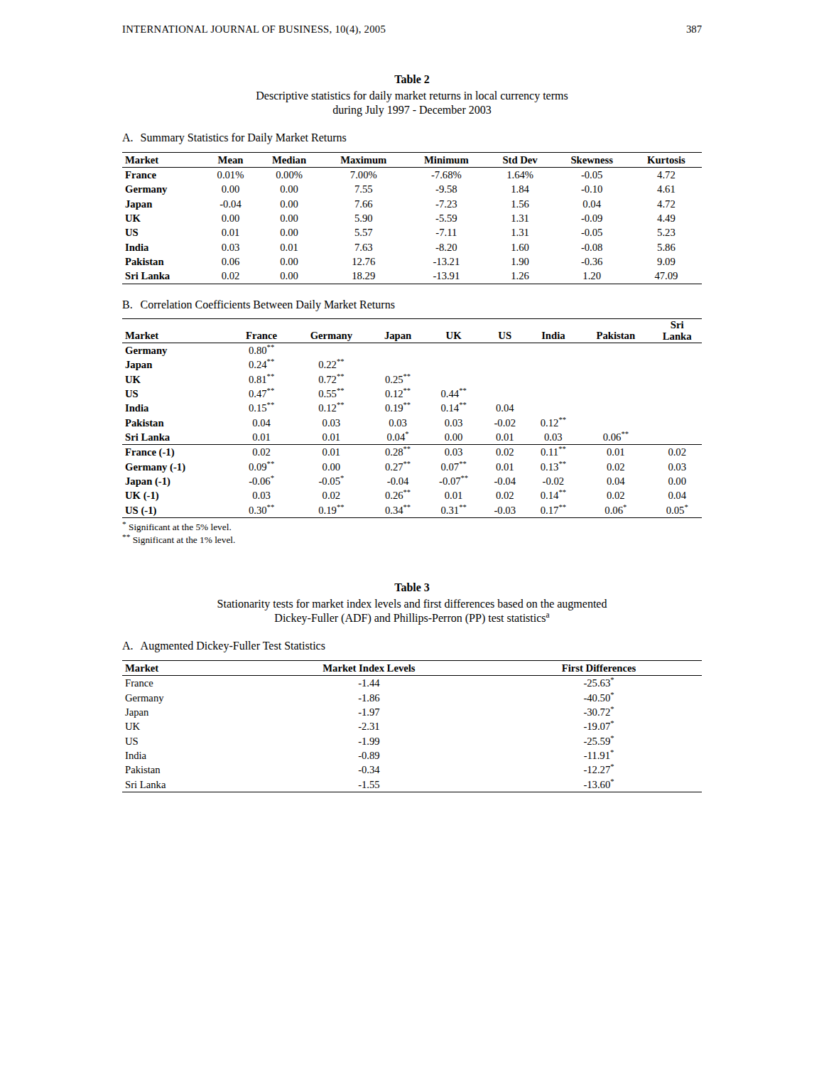INTERNATIONAL JOURNAL OF BUSINESS, 10(4), 2005 387
Table 2 Descriptive statistics for daily market returns in local currency terms
during July 1997 - December 2003
A. Summary Statistics for Daily Market Returns
| Market | Mean | Median | Maximum | Minimum | Std Dev | Skewness | Kurtosis |
| --- | --- | --- | --- | --- | --- | --- | --- |
| France | 0.01% | 0.00% | 7.00% | -7.68% | 1.64% | -0.05 | 4.72 |
| Germany | 0.00 | 0.00 | 7.55 | -9.58 | 1.84 | -0.10 | 4.61 |
| Japan | -0.04 | 0.00 | 7.66 | -7.23 | 1.56 | 0.04 | 4.72 |
| UK | 0.00 | 0.00 | 5.90 | -5.59 | 1.31 | -0.09 | 4.49 |
| US | 0.01 | 0.00 | 5.57 | -7.11 | 1.31 | -0.05 | 5.23 |
| India | 0.03 | 0.01 | 7.63 | -8.20 | 1.60 | -0.08 | 5.86 |
| Pakistan | 0.06 | 0.00 | 12.76 | -13.21 | 1.90 | -0.36 | 9.09 |
| Sri Lanka | 0.02 | 0.00 | 18.29 | -13.91 | 1.26 | 1.20 | 47.09 |
B. Correlation Coefficients Between Daily Market Returns
| Market | France | Germany | Japan | UK | US | India | Pakistan | Sri Lanka |
| --- | --- | --- | --- | --- | --- | --- | --- | --- |
| Germany | 0.80 ** | | | | | | | |
| Japan | 0.24 ** | 0.22 ** | | | | | | |
| UK | 0.81 ** | 0.72 ** | 0.25 ** | | | | | |
| US | 0.47 ** | 0.55 ** | 0.12 ** | 0.44 ** | | | | |
| India | 0.15 ** | 0.12 ** | 0.19 ** | 0.14 ** | 0.04 | | | |
| Pakistan | 0.04 | 0.03 | 0.03 | 0.03 | -0.02 | 0.12 ** | | |
| Sri Lanka | 0.01 | 0.01 | 0.04 * | 0.00 | 0.01 | 0.03 | 0.06 ** | |
| France (-1) | 0.02 | 0.01 | 0.28 ** | 0.03 | 0.02 | 0.11 ** | 0.01 | 0.02 |
| Germany (-1) | 0.09 ** | 0.00 | 0.27 ** | 0.07 ** | 0.01 | 0.13 ** | 0.02 | 0.03 |
| Japan (-1) | -0.06 * | -0.05 * | -0.04 | -0.07 ** | -0.04 | -0.02 | 0.04 | 0.00 |
| UK (-1) | 0.03 | 0.02 | 0.26 ** | 0.01 | 0.02 | 0.14 ** | 0.02 | 0.04 |
| US (-1) | 0.30 ** | 0.19 ** | 0.34 ** | 0.31 ** | -0.03 | 0.17 ** | 0.06 * | 0.05 * |
* Significant at the 5% level.
** Significant at the 1% level.
Table 3 Stationarity tests for market index levels and first differences based on the augmented
Dickey-Fuller (ADF) and Phillips-Perron (PP) test statisticsa
A. Augmented Dickey-Fuller Test Statistics
| Market | Market Index Levels | First Differences |
| --- | --- | --- |
| France | -1.44 | -25.63 * |
| Germany | -1.86 | -40.50 * |
| Japan | -1.97 | -30.72 * |
| UK | -2.31 | -19.07 * |
| US | -1.99 | -25.59 * |
| India | -0.89 | -11.91 * |
| Pakistan | -0.34 | -12.27 * |
| Sri Lanka | -1.55 | -13.60 * |